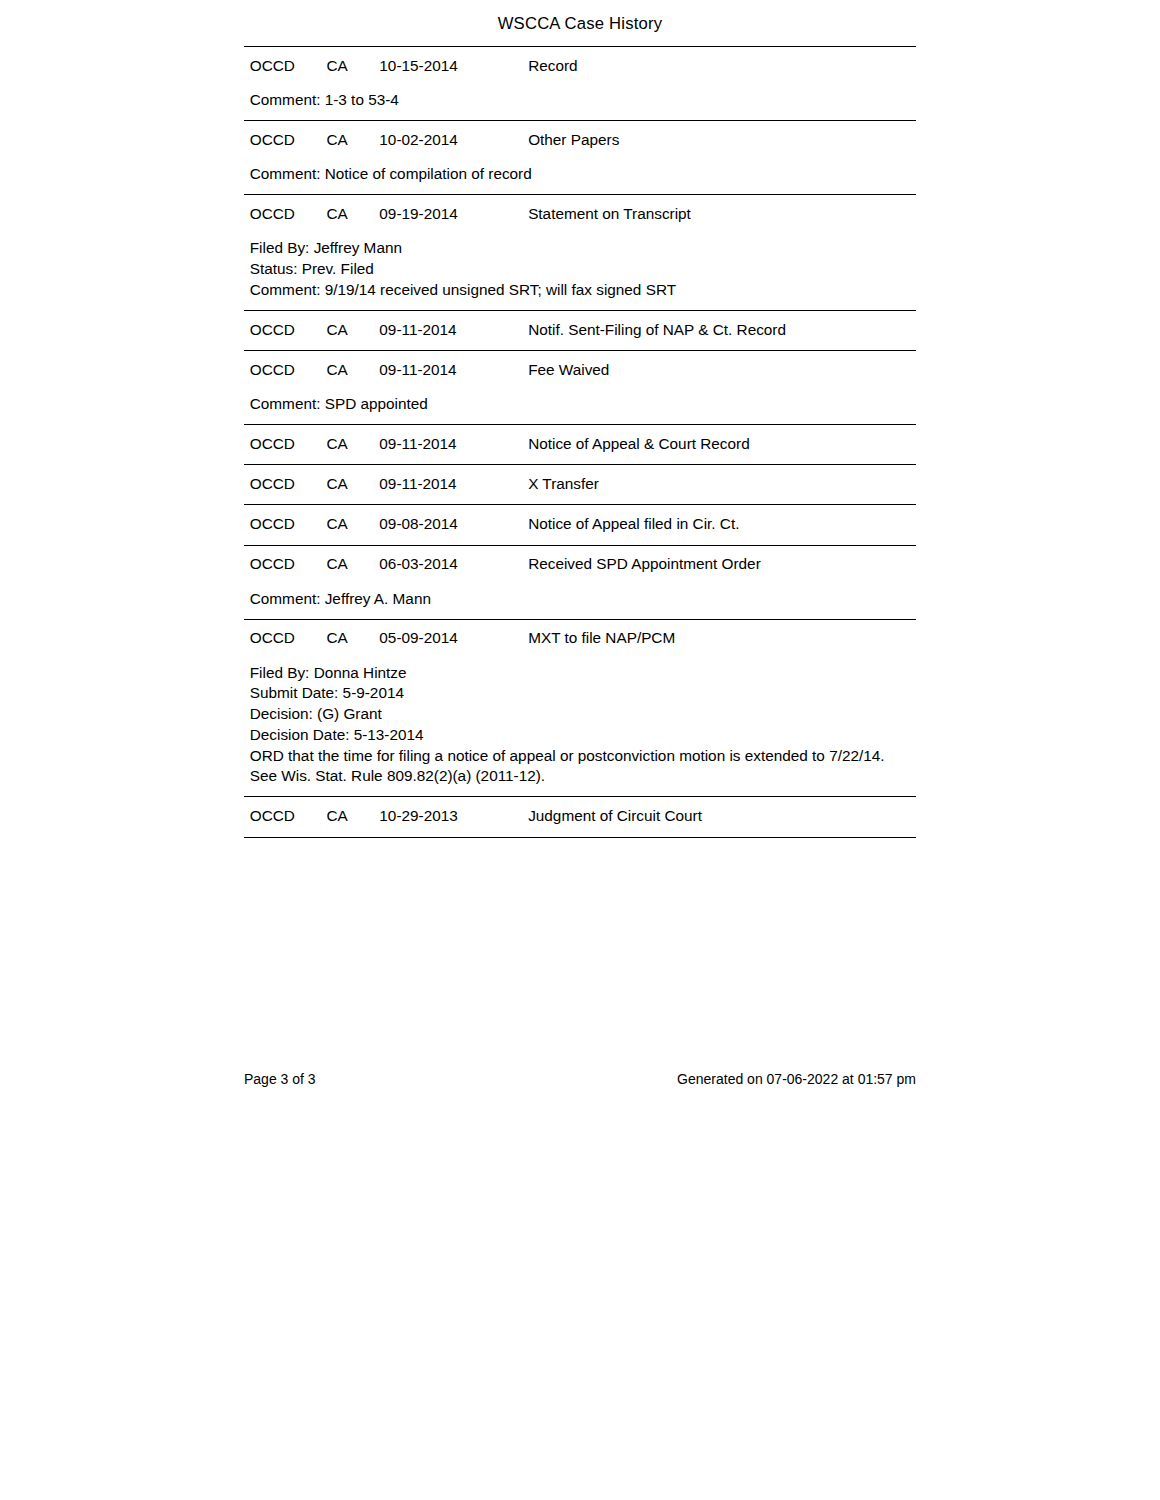WSCCA Case History
| OCCD | CA | 10-15-2014 | Record |
| Comment: 1-3 to 53-4 |
| OCCD | CA | 10-02-2014 | Other Papers |
| Comment: Notice of compilation of record |
| OCCD | CA | 09-19-2014 | Statement on Transcript |
| Filed By: Jeffrey Mann Status: Prev. Filed Comment: 9/19/14 received unsigned SRT; will fax signed SRT |
| OCCD | CA | 09-11-2014 | Notif. Sent-Filing of NAP & Ct. Record |
| OCCD | CA | 09-11-2014 | Fee Waived |
| Comment: SPD appointed |
| OCCD | CA | 09-11-2014 | Notice of Appeal & Court Record |
| OCCD | CA | 09-11-2014 | X Transfer |
| OCCD | CA | 09-08-2014 | Notice of Appeal filed in Cir. Ct. |
| OCCD | CA | 06-03-2014 | Received SPD Appointment Order |
| Comment: Jeffrey A. Mann |
| OCCD | CA | 05-09-2014 | MXT to file NAP/PCM |
| Filed By: Donna Hintze Submit Date: 5-9-2014 Decision: (G) Grant Decision Date: 5-13-2014 ORD that the time for filing a notice of appeal or postconviction motion is extended to 7/22/14. See Wis. Stat. Rule 809.82(2)(a) (2011-12). |
| OCCD | CA | 10-29-2013 | Judgment of Circuit Court |
Page 3 of 3 Generated on 07-06-2022 at 01:57 pm